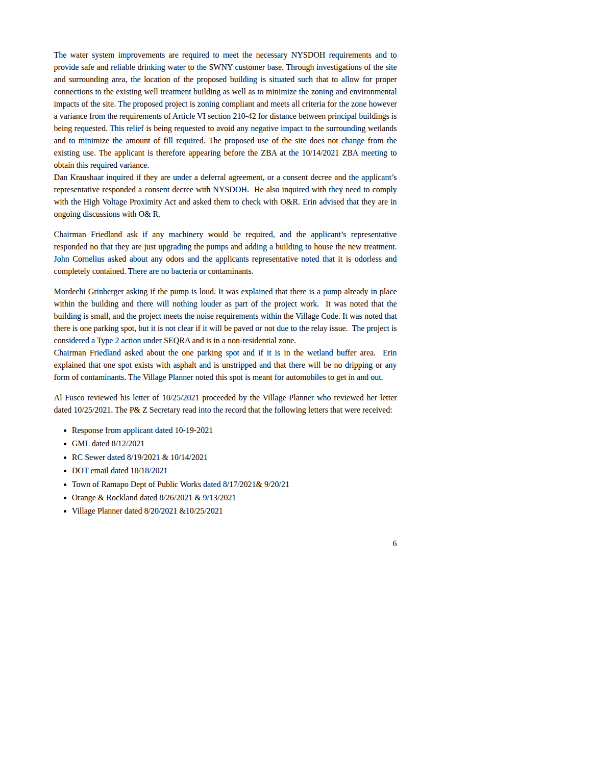The water system improvements are required to meet the necessary NYSDOH requirements and to provide safe and reliable drinking water to the SWNY customer base. Through investigations of the site and surrounding area, the location of the proposed building is situated such that to allow for proper connections to the existing well treatment building as well as to minimize the zoning and environmental impacts of the site. The proposed project is zoning compliant and meets all criteria for the zone however a variance from the requirements of Article VI section 210-42 for distance between principal buildings is being requested. This relief is being requested to avoid any negative impact to the surrounding wetlands and to minimize the amount of fill required. The proposed use of the site does not change from the existing use. The applicant is therefore appearing before the ZBA at the 10/14/2021 ZBA meeting to obtain this required variance.
Dan Kraushaar inquired if they are under a deferral agreement, or a consent decree and the applicant’s representative responded a consent decree with NYSDOH. He also inquired with they need to comply with the High Voltage Proximity Act and asked them to check with O&R. Erin advised that they are in ongoing discussions with O& R.
Chairman Friedland ask if any machinery would be required, and the applicant’s representative responded no that they are just upgrading the pumps and adding a building to house the new treatment. John Cornelius asked about any odors and the applicants representative noted that it is odorless and completely contained. There are no bacteria or contaminants.
Mordechi Grinberger asking if the pump is loud. It was explained that there is a pump already in place within the building and there will nothing louder as part of the project work. It was noted that the building is small, and the project meets the noise requirements within the Village Code. It was noted that there is one parking spot, but it is not clear if it will be paved or not due to the relay issue. The project is considered a Type 2 action under SEQRA and is in a non-residential zone.
Chairman Friedland asked about the one parking spot and if it is in the wetland buffer area. Erin explained that one spot exists with asphalt and is unstripped and that there will be no dripping or any form of contaminants. The Village Planner noted this spot is meant for automobiles to get in and out.
Al Fusco reviewed his letter of 10/25/2021 proceeded by the Village Planner who reviewed her letter dated 10/25/2021. The P& Z Secretary read into the record that the following letters that were received:
Response from applicant dated 10-19-2021
GML dated 8/12/2021
RC Sewer dated 8/19/2021 & 10/14/2021
DOT email dated 10/18/2021
Town of Ramapo Dept of Public Works dated 8/17/2021& 9/20/21
Orange & Rockland dated 8/26/2021 & 9/13/2021
Village Planner dated 8/20/2021 &10/25/2021
6